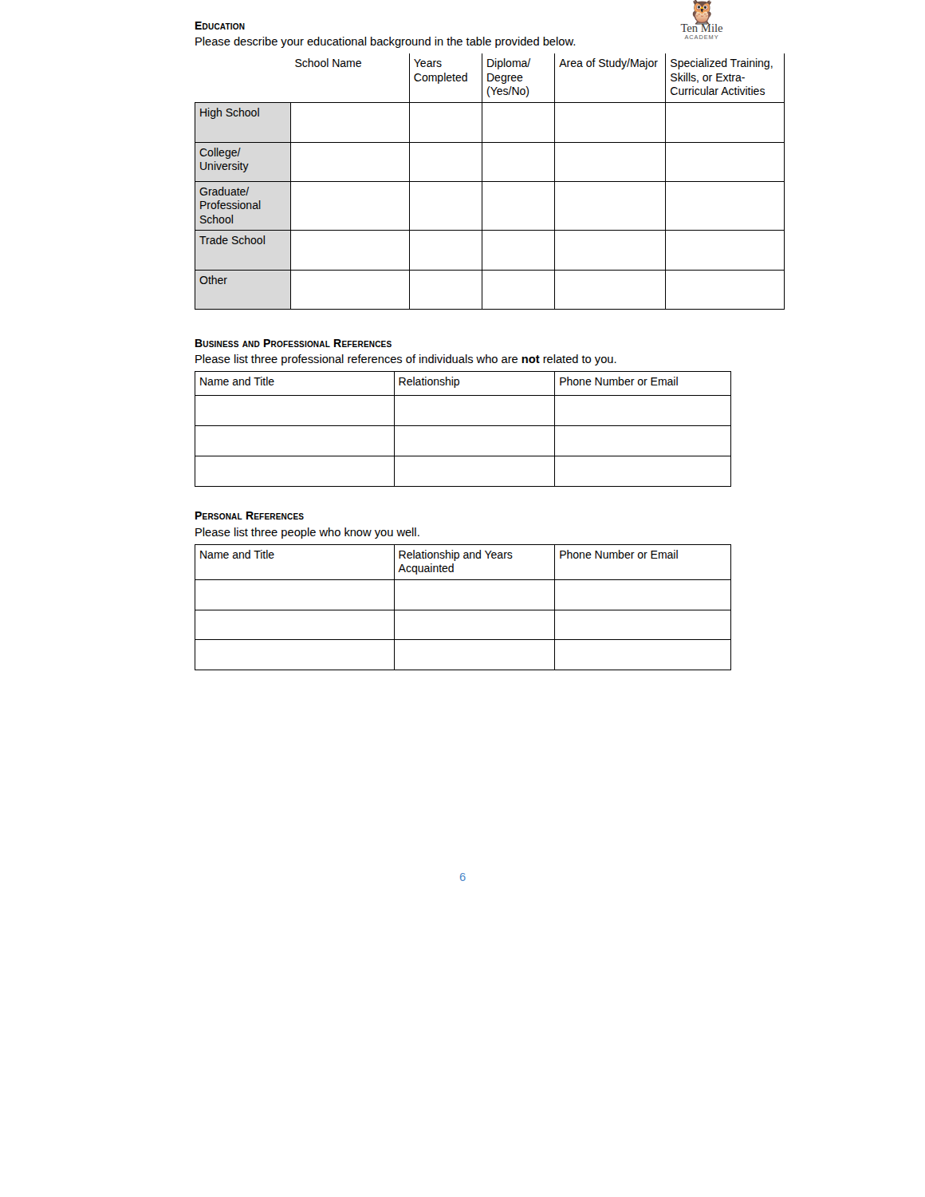🦉 Ten Mile ACADEMY
Education
Please describe your educational background in the table provided below.
| | School Name | Years Completed | Diploma/ Degree (Yes/No) | Area of Study/Major | Specialized Training, Skills, or Extra-Curricular Activities |
| --- | --- | --- | --- | --- | --- |
| High School | | | | | |
| College/ University | | | | | |
| Graduate/ Professional School | | | | | |
| Trade School | | | | | |
| Other | | | | | |
Business and Professional References
Please list three professional references of individuals who are not related to you.
| Name and Title | Relationship | Phone Number or Email |
| --- | --- | --- |
Personal References
Please list three people who know you well.
| Name and Title | Relationship and Years Acquainted | Phone Number or Email |
| --- | --- | --- |
6